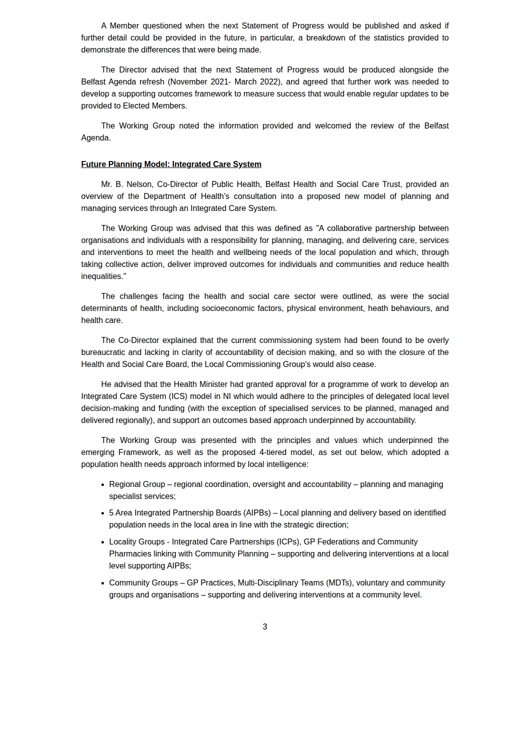A Member questioned when the next Statement of Progress would be published and asked if further detail could be provided in the future, in particular, a breakdown of the statistics provided to demonstrate the differences that were being made.
The Director advised that the next Statement of Progress would be produced alongside the Belfast Agenda refresh (November 2021- March 2022), and agreed that further work was needed to develop a supporting outcomes framework to measure success that would enable regular updates to be provided to Elected Members.
The Working Group noted the information provided and welcomed the review of the Belfast Agenda.
Future Planning Model: Integrated Care System
Mr. B. Nelson, Co-Director of Public Health, Belfast Health and Social Care Trust, provided an overview of the Department of Health's consultation into a proposed new model of planning and managing services through an Integrated Care System.
The Working Group was advised that this was defined as "A collaborative partnership between organisations and individuals with a responsibility for planning, managing, and delivering care, services and interventions to meet the health and wellbeing needs of the local population and which, through taking collective action, deliver improved outcomes for individuals and communities and reduce health inequalities."
The challenges facing the health and social care sector were outlined, as were the social determinants of health, including socioeconomic factors, physical environment, heath behaviours, and health care.
The Co-Director explained that the current commissioning system had been found to be overly bureaucratic and lacking in clarity of accountability of decision making, and so with the closure of the Health and Social Care Board, the Local Commissioning Group's would also cease.
He advised that the Health Minister had granted approval for a programme of work to develop an Integrated Care System (ICS) model in NI which would adhere to the principles of delegated local level decision-making and funding (with the exception of specialised services to be planned, managed and delivered regionally), and support an outcomes based approach underpinned by accountability.
The Working Group was presented with the principles and values which underpinned the emerging Framework, as well as the proposed 4-tiered model, as set out below, which adopted a population health needs approach informed by local intelligence:
Regional Group – regional coordination, oversight and accountability – planning and managing specialist services;
5 Area Integrated Partnership Boards (AIPBs) – Local planning and delivery based on identified population needs in the local area in line with the strategic direction;
Locality Groups - Integrated Care Partnerships (ICPs), GP Federations and Community Pharmacies linking with Community Planning – supporting and delivering interventions at a local level supporting AIPBs;
Community Groups – GP Practices, Multi-Disciplinary Teams (MDTs), voluntary and community groups and organisations – supporting and delivering interventions at a community level.
3